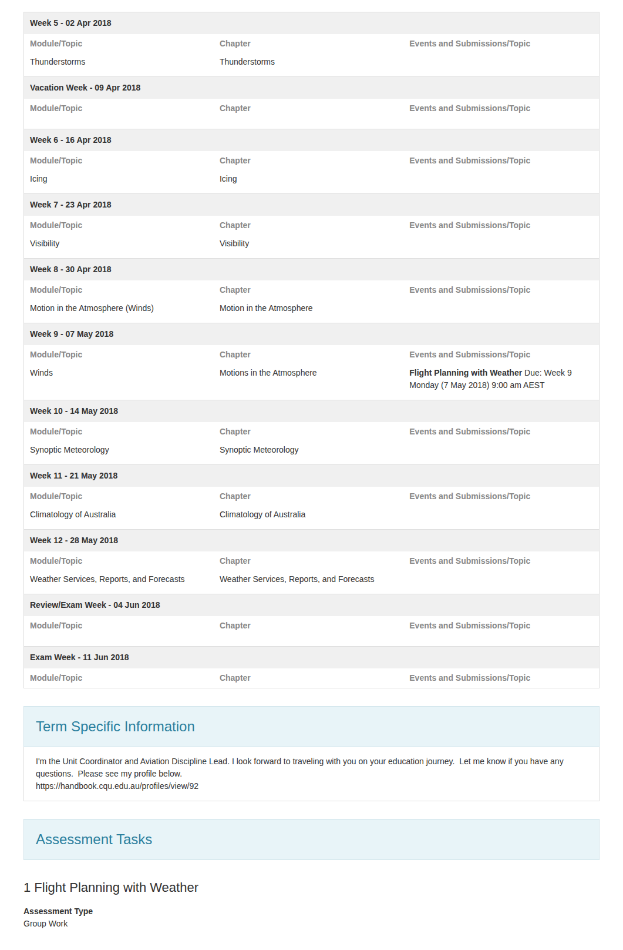| Week 5 - 02 Apr 2018 |
| Module/Topic | Chapter | Events and Submissions/Topic |
| Thunderstorms | Thunderstorms | |
| Vacation Week - 09 Apr 2018 |
| Module/Topic | Chapter | Events and Submissions/Topic |
| Week 6 - 16 Apr 2018 |
| Module/Topic | Chapter | Events and Submissions/Topic |
| Icing | Icing | |
| Week 7 - 23 Apr 2018 |
| Module/Topic | Chapter | Events and Submissions/Topic |
| Visibility | Visibility | |
| Week 8 - 30 Apr 2018 |
| Module/Topic | Chapter | Events and Submissions/Topic |
| Motion in the Atmosphere (Winds) | Motion in the Atmosphere | |
| Week 9 - 07 May 2018 |
| Module/Topic | Chapter | Events and Submissions/Topic |
| Winds | Motions in the Atmosphere | Flight Planning with Weather Due: Week 9 Monday (7 May 2018) 9:00 am AEST |
| Week 10 - 14 May 2018 |
| Module/Topic | Chapter | Events and Submissions/Topic |
| Synoptic Meteorology | Synoptic Meteorology | |
| Week 11 - 21 May 2018 |
| Module/Topic | Chapter | Events and Submissions/Topic |
| Climatology of Australia | Climatology of Australia | |
| Week 12 - 28 May 2018 |
| Module/Topic | Chapter | Events and Submissions/Topic |
| Weather Services, Reports, and Forecasts | Weather Services, Reports, and Forecasts | |
| Review/Exam Week - 04 Jun 2018 |
| Module/Topic | Chapter | Events and Submissions/Topic |
| Exam Week - 11 Jun 2018 |
| Module/Topic | Chapter | Events and Submissions/Topic |
Term Specific Information
I'm the Unit Coordinator and Aviation Discipline Lead. I look forward to traveling with you on your education journey. Let me know if you have any questions. Please see my profile below.
https://handbook.cqu.edu.au/profiles/view/92
Assessment Tasks
1 Flight Planning with Weather
Assessment Type
Group Work